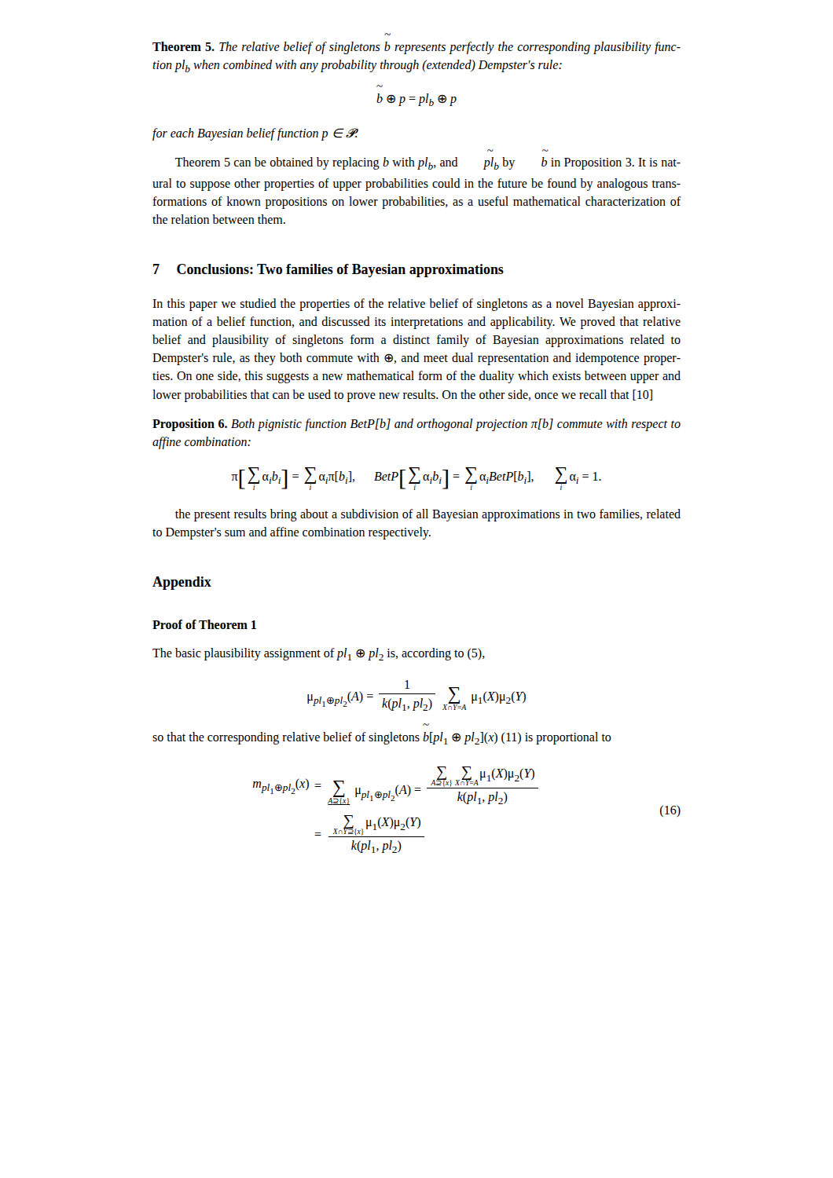Theorem 5. The relative belief of singletons b represents perfectly the corresponding plausibility function plb when combined with any probability through (extended) Dempster's rule:
b ⊕ p = plb ⊕ p
for each Bayesian belief function p ∈ 𝓟.
Theorem 5 can be obtained by replacing b with plb, and plb by b in Proposition 3. It is natural to suppose other properties of upper probabilities could in the future be found by analogous transformations of known propositions on lower probabilities, as a useful mathematical characterization of the relation between them.
7 Conclusions: Two families of Bayesian approximations
In this paper we studied the properties of the relative belief of singletons as a novel Bayesian approximation of a belief function, and discussed its interpretations and applicability. We proved that relative belief and plausibility of singletons form a distinct family of Bayesian approximations related to Dempster's rule, as they both commute with ⊕, and meet dual representation and idempotence properties. On one side, this suggests a new mathematical form of the duality which exists between upper and lower probabilities that can be used to prove new results. On the other side, once we recall that [10]
Proposition 6. Both pignistic function BetP[b] and orthogonal projection π[b] commute with respect to affine combination:
π[∑iαibi] = ∑iαiπ[bi], BetP[∑iαibi] = ∑iαiBetP[bi], ∑iαi = 1.
the present results bring about a subdivision of all Bayesian approximations in two families, related to Dempster's sum and affine combination respectively.
Appendix
Proof of Theorem 1
The basic plausibility assignment of pl1 ⊕ pl2 is, according to (5),
μpl1⊕pl2(A) = 1 k(pl1, pl2) ∑X∩Y=A μ1(X)μ2(Y)
so that the corresponding relative belief of singletons b[pl1 ⊕ pl2](x) (11) is proportional to
| m pl 1 ⊕ pl 2 ( x ) | = | ∑ A ⊇{ x } μ pl 1 ⊕ pl 2 ( A ) = ∑ A ⊇{ x } ∑ X ∩ Y = A μ 1 ( X )μ 2 ( Y ) k ( pl 1 , pl 2 ) |
| | = | ∑ X ∩ Y ⊇{ x } μ 1 ( X )μ 2 ( Y ) k ( pl 1 , pl 2 ) |
(16)